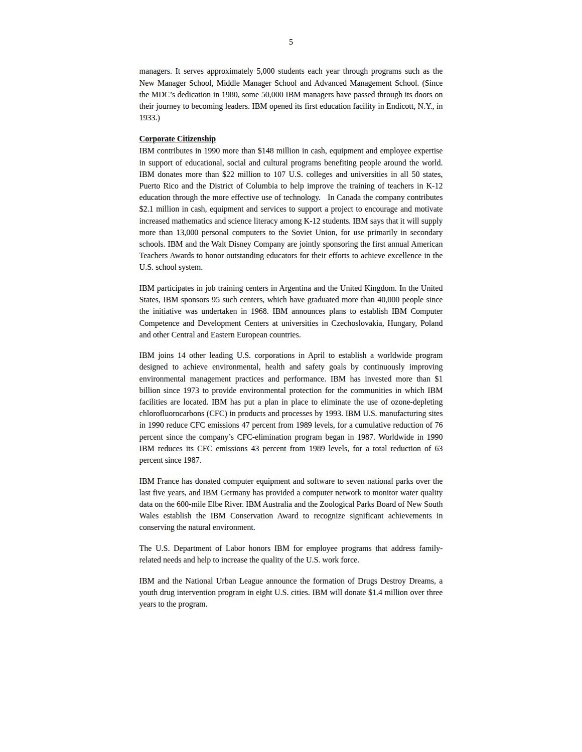5
managers. It serves approximately 5,000 students each year through programs such as the New Manager School, Middle Manager School and Advanced Management School. (Since the MDC’s dedication in 1980, some 50,000 IBM managers have passed through its doors on their journey to becoming leaders. IBM opened its first education facility in Endicott, N.Y., in 1933.)
Corporate Citizenship
IBM contributes in 1990 more than $148 million in cash, equipment and employee expertise in support of educational, social and cultural programs benefiting people around the world. IBM donates more than $22 million to 107 U.S. colleges and universities in all 50 states, Puerto Rico and the District of Columbia to help improve the training of teachers in K-12 education through the more effective use of technology. In Canada the company contributes $2.1 million in cash, equipment and services to support a project to encourage and motivate increased mathematics and science literacy among K-12 students. IBM says that it will supply more than 13,000 personal computers to the Soviet Union, for use primarily in secondary schools. IBM and the Walt Disney Company are jointly sponsoring the first annual American Teachers Awards to honor outstanding educators for their efforts to achieve excellence in the U.S. school system.
IBM participates in job training centers in Argentina and the United Kingdom. In the United States, IBM sponsors 95 such centers, which have graduated more than 40,000 people since the initiative was undertaken in 1968. IBM announces plans to establish IBM Computer Competence and Development Centers at universities in Czechoslovakia, Hungary, Poland and other Central and Eastern European countries.
IBM joins 14 other leading U.S. corporations in April to establish a worldwide program designed to achieve environmental, health and safety goals by continuously improving environmental management practices and performance. IBM has invested more than $1 billion since 1973 to provide environmental protection for the communities in which IBM facilities are located. IBM has put a plan in place to eliminate the use of ozone-depleting chlorofluorocarbons (CFC) in products and processes by 1993. IBM U.S. manufacturing sites in 1990 reduce CFC emissions 47 percent from 1989 levels, for a cumulative reduction of 76 percent since the company’s CFC-elimination program began in 1987. Worldwide in 1990 IBM reduces its CFC emissions 43 percent from 1989 levels, for a total reduction of 63 percent since 1987.
IBM France has donated computer equipment and software to seven national parks over the last five years, and IBM Germany has provided a computer network to monitor water quality data on the 600-mile Elbe River. IBM Australia and the Zoological Parks Board of New South Wales establish the IBM Conservation Award to recognize significant achievements in conserving the natural environment.
The U.S. Department of Labor honors IBM for employee programs that address family-related needs and help to increase the quality of the U.S. work force.
IBM and the National Urban League announce the formation of Drugs Destroy Dreams, a youth drug intervention program in eight U.S. cities. IBM will donate $1.4 million over three years to the program.